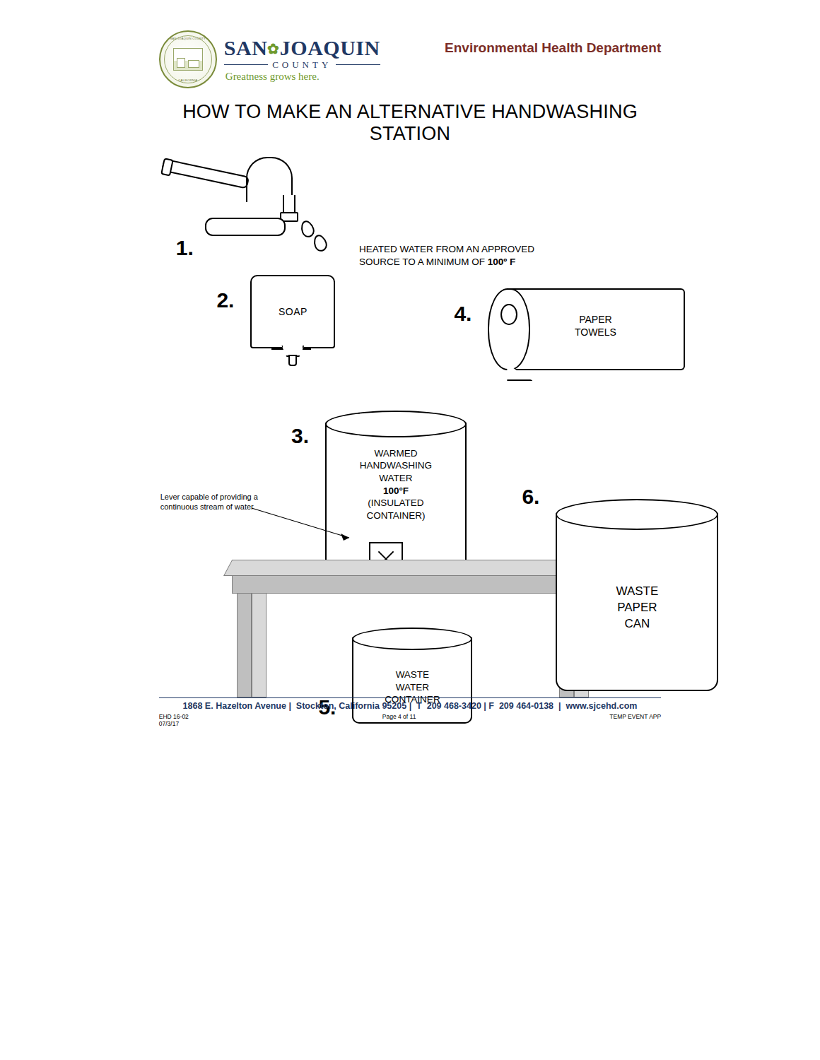SAN JOAQUIN COUNTY
CALIFORNIA
SAN✿JOAQUIN
COUNTY
Greatness grows here.
Environmental Health Department
HOW TO MAKE AN ALTERNATIVE HANDWASHING
STATION
1.
HEATED WATER FROM AN APPROVED
SOURCE TO A MINIMUM OF 100º F
2.
SOAP
4.
PAPER
TOWELS
3.
WARMED
HANDWASHING
WATER
100°F
(INSULATED
CONTAINER)
Lever capable of providing a continuous stream of water
WASTE
WATER
CONTAINER
5.
6.
WASTE
PAPER
CAN
1868 E. Hazelton Avenue | Stockton, California 95205 | T 209 468-3420 | F 209 464-0138 | www.sjcehd.com
EHD 16-02
07/3/17
Page 4 of 11
TEMP EVENT APP